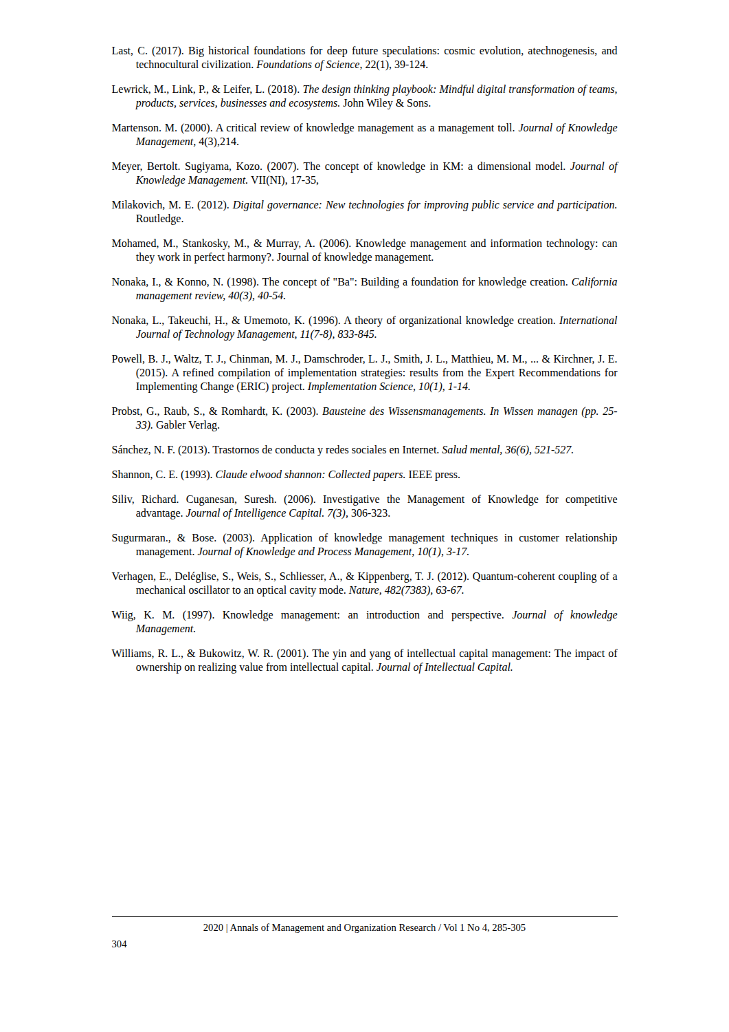Last, C. (2017). Big historical foundations for deep future speculations: cosmic evolution, atechnogenesis, and technocultural civilization. Foundations of Science, 22(1), 39-124.
Lewrick, M., Link, P., & Leifer, L. (2018). The design thinking playbook: Mindful digital transformation of teams, products, services, businesses and ecosystems. John Wiley & Sons.
Martenson. M. (2000). A critical review of knowledge management as a management toll. Journal of Knowledge Management, 4(3),214.
Meyer, Bertolt. Sugiyama, Kozo. (2007). The concept of knowledge in KM: a dimensional model. Journal of Knowledge Management. VII(NI), 17-35,
Milakovich, M. E. (2012). Digital governance: New technologies for improving public service and participation. Routledge.
Mohamed, M., Stankosky, M., & Murray, A. (2006). Knowledge management and information technology: can they work in perfect harmony?. Journal of knowledge management.
Nonaka, I., & Konno, N. (1998). The concept of "Ba": Building a foundation for knowledge creation. California management review, 40(3), 40-54.
Nonaka, L., Takeuchi, H., & Umemoto, K. (1996). A theory of organizational knowledge creation. International Journal of Technology Management, 11(7-8), 833-845.
Powell, B. J., Waltz, T. J., Chinman, M. J., Damschroder, L. J., Smith, J. L., Matthieu, M. M., ... & Kirchner, J. E. (2015). A refined compilation of implementation strategies: results from the Expert Recommendations for Implementing Change (ERIC) project. Implementation Science, 10(1), 1-14.
Probst, G., Raub, S., & Romhardt, K. (2003). Bausteine des Wissensmanagements. In Wissen managen (pp. 25-33). Gabler Verlag.
Sánchez, N. F. (2013). Trastornos de conducta y redes sociales en Internet. Salud mental, 36(6), 521-527.
Shannon, C. E. (1993). Claude elwood shannon: Collected papers. IEEE press.
Siliv, Richard. Cuganesan, Suresh. (2006). Investigative the Management of Knowledge for competitive advantage. Journal of Intelligence Capital. 7(3), 306-323.
Sugurmaran., & Bose. (2003). Application of knowledge management techniques in customer relationship management. Journal of Knowledge and Process Management, 10(1), 3-17.
Verhagen, E., Deléglise, S., Weis, S., Schliesser, A., & Kippenberg, T. J. (2012). Quantum-coherent coupling of a mechanical oscillator to an optical cavity mode. Nature, 482(7383), 63-67.
Wiig, K. M. (1997). Knowledge management: an introduction and perspective. Journal of knowledge Management.
Williams, R. L., & Bukowitz, W. R. (2001). The yin and yang of intellectual capital management: The impact of ownership on realizing value from intellectual capital. Journal of Intellectual Capital.
2020 | Annals of Management and Organization Research / Vol 1 No 4, 285-305
304